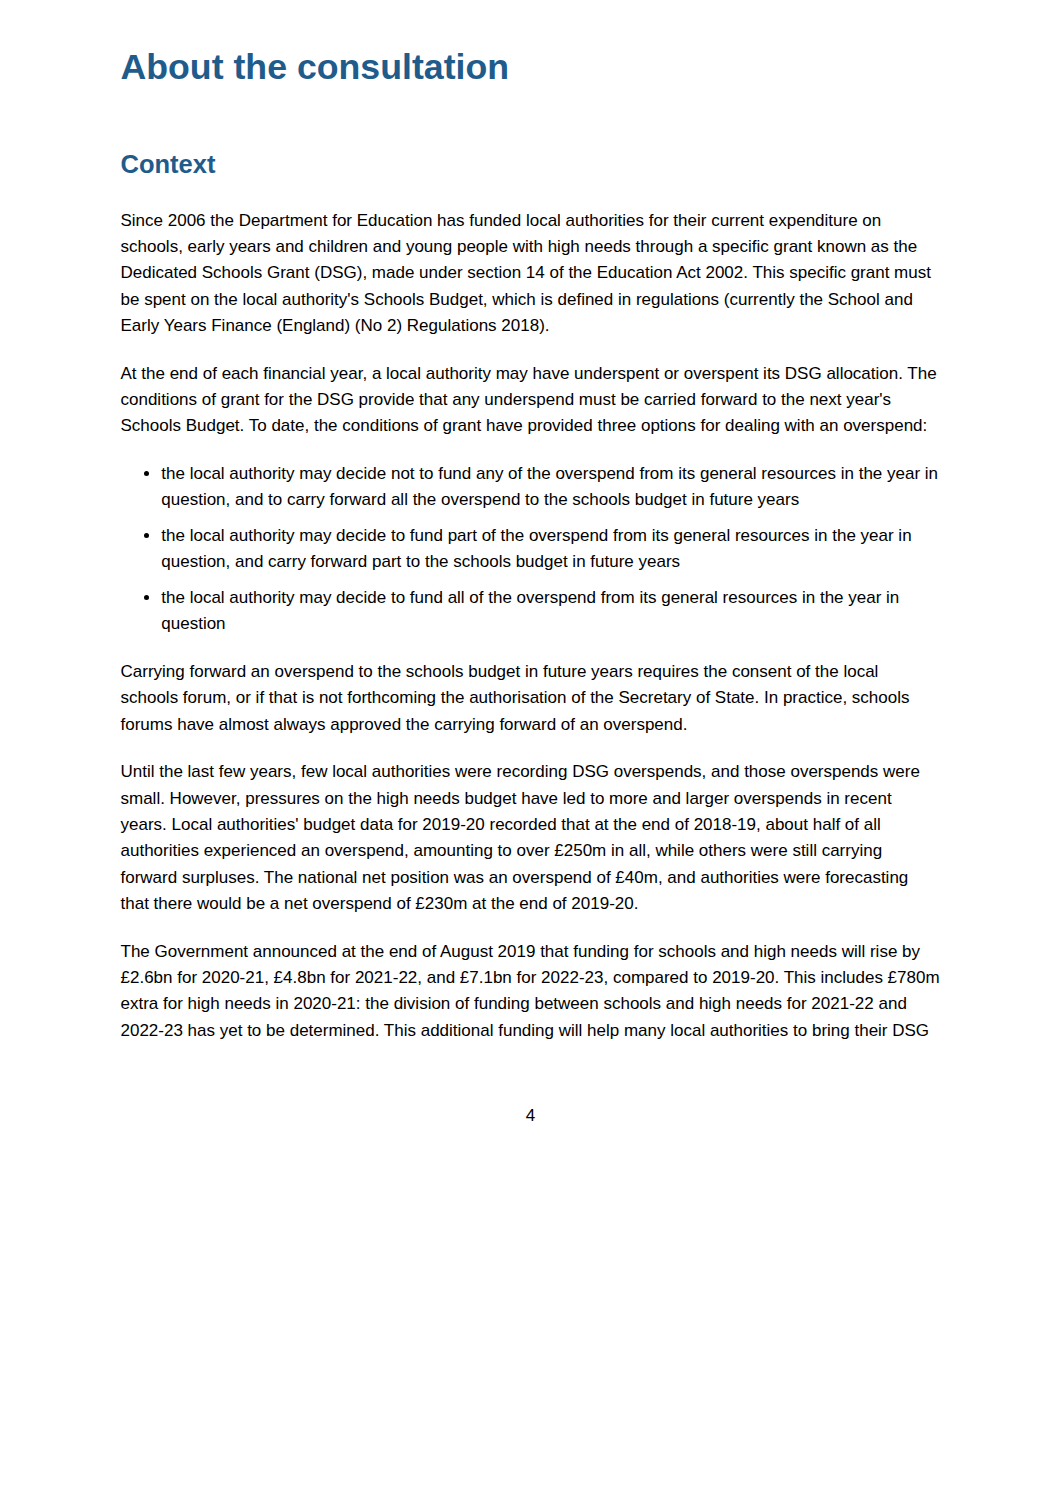About the consultation
Context
Since 2006 the Department for Education has funded local authorities for their current expenditure on schools, early years and children and young people with high needs through a specific grant known as the Dedicated Schools Grant (DSG), made under section 14 of the Education Act 2002. This specific grant must be spent on the local authority's Schools Budget, which is defined in regulations (currently the School and Early Years Finance (England) (No 2) Regulations 2018).
At the end of each financial year, a local authority may have underspent or overspent its DSG allocation. The conditions of grant for the DSG provide that any underspend must be carried forward to the next year's Schools Budget. To date, the conditions of grant have provided three options for dealing with an overspend:
the local authority may decide not to fund any of the overspend from its general resources in the year in question, and to carry forward all the overspend to the schools budget in future years
the local authority may decide to fund part of the overspend from its general resources in the year in question, and carry forward part to the schools budget in future years
the local authority may decide to fund all of the overspend from its general resources in the year in question
Carrying forward an overspend to the schools budget in future years requires the consent of the local schools forum, or if that is not forthcoming the authorisation of the Secretary of State. In practice, schools forums have almost always approved the carrying forward of an overspend.
Until the last few years, few local authorities were recording DSG overspends, and those overspends were small. However, pressures on the high needs budget have led to more and larger overspends in recent years. Local authorities' budget data for 2019-20 recorded that at the end of 2018-19, about half of all authorities experienced an overspend, amounting to over £250m in all, while others were still carrying forward surpluses. The national net position was an overspend of £40m, and authorities were forecasting that there would be a net overspend of £230m at the end of 2019-20.
The Government announced at the end of August 2019 that funding for schools and high needs will rise by £2.6bn for 2020-21, £4.8bn for 2021-22, and £7.1bn for 2022-23, compared to 2019-20. This includes £780m extra for high needs in 2020-21: the division of funding between schools and high needs for 2021-22 and 2022-23 has yet to be determined. This additional funding will help many local authorities to bring their DSG
4